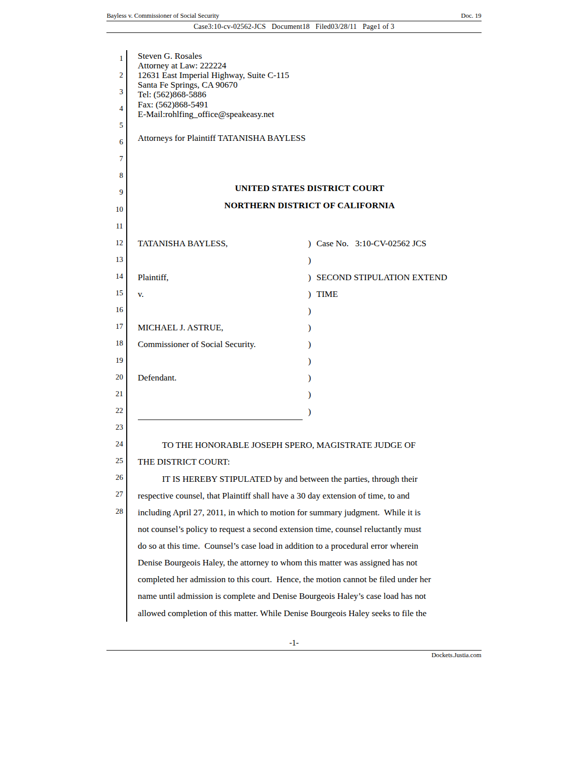Bayless v. Commissioner of Social Security Doc. 19
Case3:10-cv-02562-JCS Document18 Filed03/28/11 Page1 of 3
1
2
3
4
5
6
7
8
9
10
11
12
13
14
15
16
17
18
19
20
21
22
23
24
25
26
27
28
Steven G. Rosales
Attorney at Law: 222224
12631 East Imperial Highway, Suite C-115
Santa Fe Springs, CA 90670
Tel: (562)868-5886
Fax: (562)868-5491
E-Mail:rohlfing_office@speakeasy.net
Attorneys for Plaintiff TATANISHA BAYLESS
UNITED STATES DISTRICT COURT
NORTHERN DISTRICT OF CALIFORNIA
| TATANISHA BAYLESS, | ) | Case No. 3:10-CV-02562 JCS |
| | ) | |
| Plaintiff, | ) | SECOND STIPULATION EXTEND |
| v. | ) | TIME |
| | ) | |
| MICHAEL J. ASTRUE, | ) | |
| Commissioner of Social Security. | ) | |
| | ) | |
| Defendant. | ) | |
| | ) | |
| | ) | |
TO THE HONORABLE JOSEPH SPERO, MAGISTRATE JUDGE OF
THE DISTRICT COURT:
IT IS HEREBY STIPULATED by and between the parties, through their
respective counsel, that Plaintiff shall have a 30 day extension of time, to and
including April 27, 2011, in which to motion for summary judgment. While it is
not counsel’s policy to request a second extension time, counsel reluctantly must
do so at this time. Counsel’s case load in addition to a procedural error wherein
Denise Bourgeois Haley, the attorney to whom this matter was assigned has not
completed her admission to this court. Hence, the motion cannot be filed under her
name until admission is complete and Denise Bourgeois Haley’s case load has not
allowed completion of this matter. While Denise Bourgeois Haley seeks to file the
-1-
Dockets.Justia.com